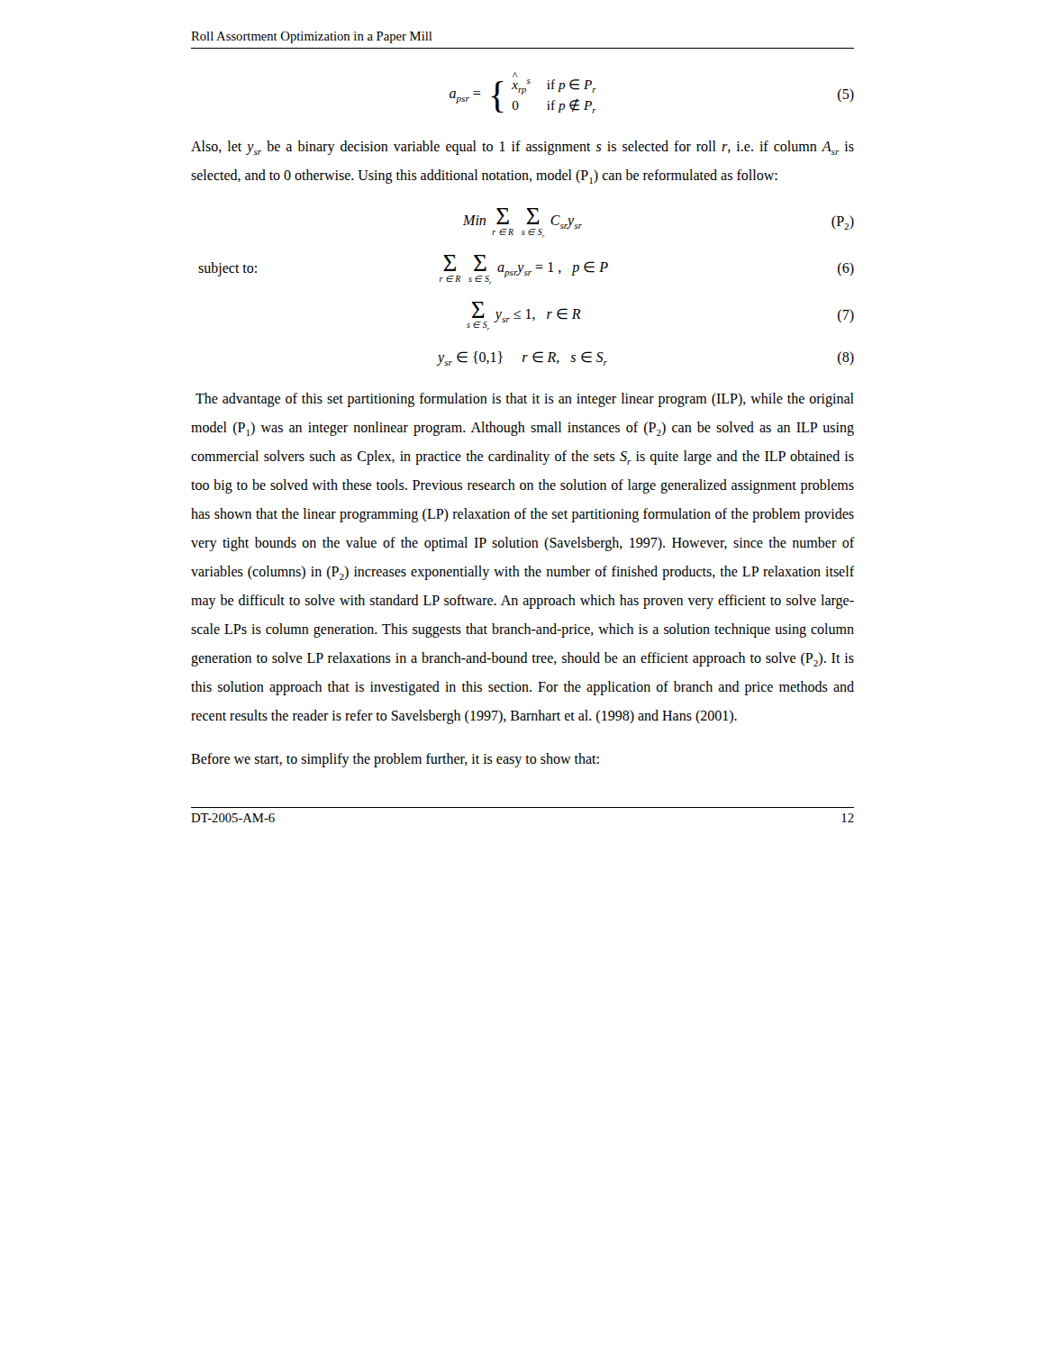Roll Assortment Optimization in a Paper Mill
apsr = { ^x rps if p ∈ Pr 0 if p ∉ Pr
(5)
Also, let ysr be a binary decision variable equal to 1 if assignment s is selected for roll r, i.e. if column Asr is selected, and to 0 otherwise. Using this additional notation, model (P1) can be reformulated as follow:
Min Σr ∈ R Σs ∈ Sr Csrysr
(P2)
subject to:
Σr ∈ R Σs ∈ Sr apsrysr = 1 , p ∈ P
(6)
Σs ∈ Sr ysr ≤ 1, r ∈ R
(7)
ysr ∈ {0,1} r ∈ R, s ∈ Sr
(8)
The advantage of this set partitioning formulation is that it is an integer linear program (ILP), while the original model (P1) was an integer nonlinear program. Although small instances of (P2) can be solved as an ILP using commercial solvers such as Cplex, in practice the cardinality of the sets Sr is quite large and the ILP obtained is too big to be solved with these tools. Previous research on the solution of large generalized assignment problems has shown that the linear programming (LP) relaxation of the set partitioning formulation of the problem provides very tight bounds on the value of the optimal IP solution (Savelsbergh, 1997). However, since the number of variables (columns) in (P2) increases exponentially with the number of finished products, the LP relaxation itself may be difficult to solve with standard LP software. An approach which has proven very efficient to solve large-scale LPs is column generation. This suggests that branch-and-price, which is a solution technique using column generation to solve LP relaxations in a branch-and-bound tree, should be an efficient approach to solve (P2). It is this solution approach that is investigated in this section. For the application of branch and price methods and recent results the reader is refer to Savelsbergh (1997), Barnhart et al. (1998) and Hans (2001).
Before we start, to simplify the problem further, it is easy to show that:
DT-2005-AM-6 12